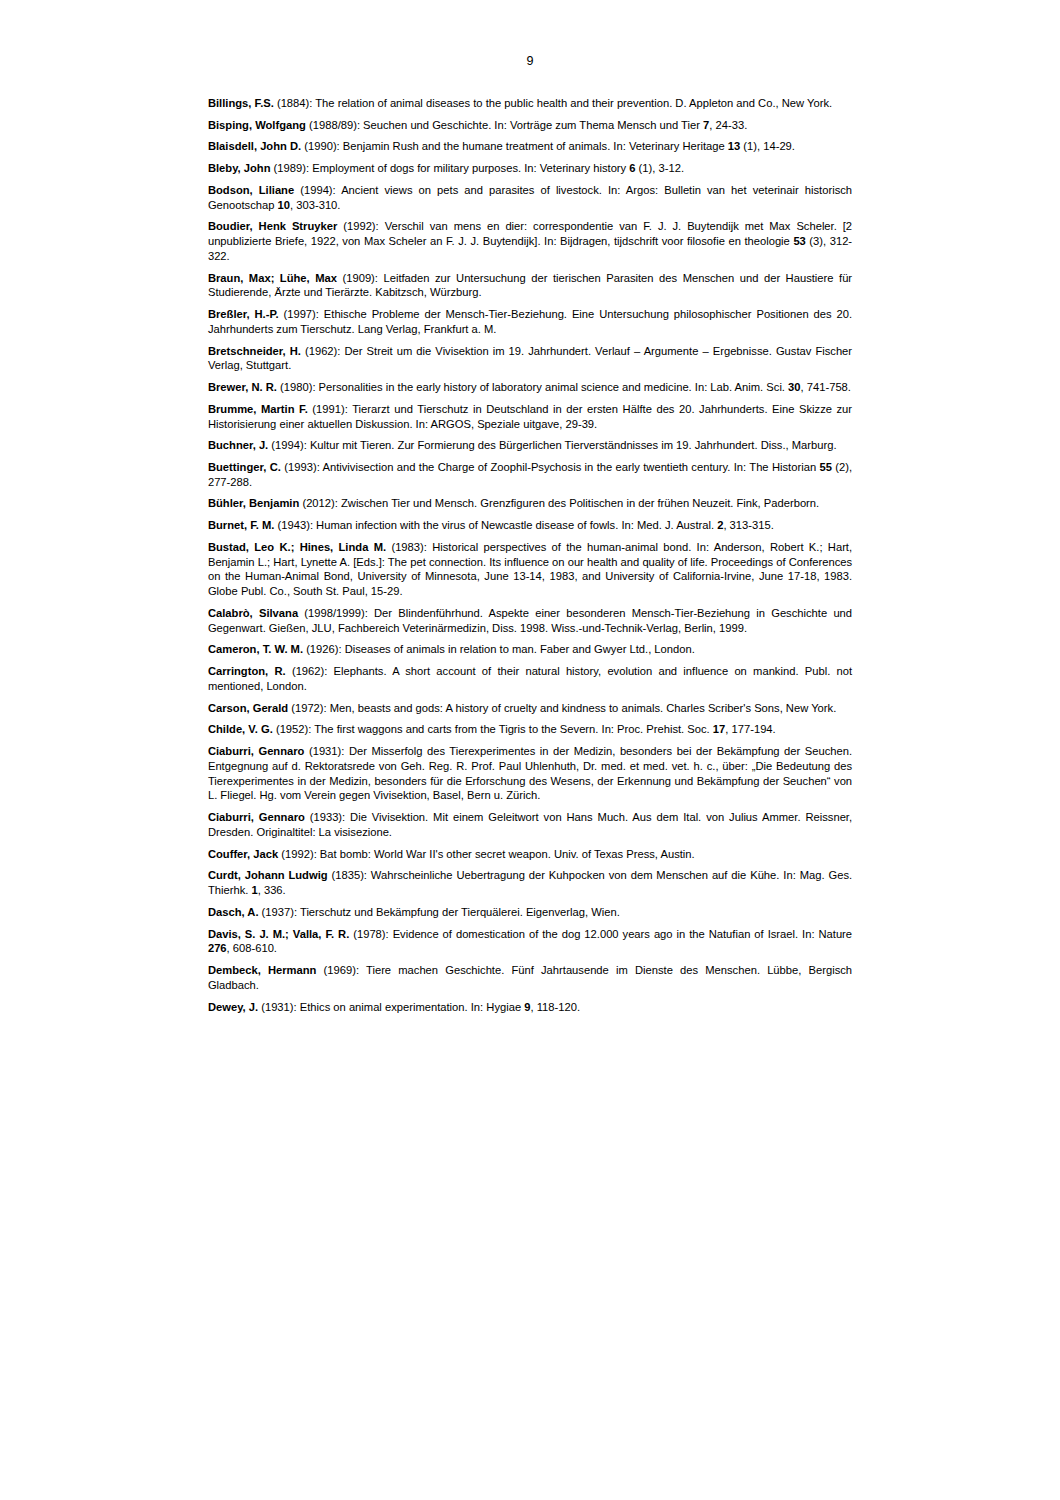9
Billings, F.S. (1884): The relation of animal diseases to the public health and their prevention. D. Appleton and Co., New York.
Bisping, Wolfgang (1988/89): Seuchen und Geschichte. In: Vorträge zum Thema Mensch und Tier 7, 24-33.
Blaisdell, John D. (1990): Benjamin Rush and the humane treatment of animals. In: Veterinary Heritage 13 (1), 14-29.
Bleby, John (1989): Employment of dogs for military purposes. In: Veterinary history 6 (1), 3-12.
Bodson, Liliane (1994): Ancient views on pets and parasites of livestock. In: Argos: Bulletin van het veterinair historisch Genootschap 10, 303-310.
Boudier, Henk Struyker (1992): Verschil van mens en dier: correspondentie van F. J. J. Buytendijk met Max Scheler. [2 unpublizierte Briefe, 1922, von Max Scheler an F. J. J. Buytendijk]. In: Bijdragen, tijdschrift voor filosofie en theologie 53 (3), 312-322.
Braun, Max; Lühe, Max (1909): Leitfaden zur Untersuchung der tierischen Parasiten des Menschen und der Haustiere für Studierende, Ärzte und Tierärzte. Kabitzsch, Würzburg.
Breßler, H.-P. (1997): Ethische Probleme der Mensch-Tier-Beziehung. Eine Untersuchung philosophischer Positionen des 20. Jahrhunderts zum Tierschutz. Lang Verlag, Frankfurt a. M.
Bretschneider, H. (1962): Der Streit um die Vivisektion im 19. Jahrhundert. Verlauf – Argumente – Ergebnisse. Gustav Fischer Verlag, Stuttgart.
Brewer, N. R. (1980): Personalities in the early history of laboratory animal science and medicine. In: Lab. Anim. Sci. 30, 741-758.
Brumme, Martin F. (1991): Tierarzt und Tierschutz in Deutschland in der ersten Hälfte des 20. Jahrhunderts. Eine Skizze zur Historisierung einer aktuellen Diskussion. In: ARGOS, Speziale uitgave, 29-39.
Buchner, J. (1994): Kultur mit Tieren. Zur Formierung des Bürgerlichen Tierverständnisses im 19. Jahrhundert. Diss., Marburg.
Buettinger, C. (1993): Antivivisection and the Charge of Zoophil-Psychosis in the early twentieth century. In: The Historian 55 (2), 277-288.
Bühler, Benjamin (2012): Zwischen Tier und Mensch. Grenzfiguren des Politischen in der frühen Neuzeit. Fink, Paderborn.
Burnet, F. M. (1943): Human infection with the virus of Newcastle disease of fowls. In: Med. J. Austral. 2, 313-315.
Bustad, Leo K.; Hines, Linda M. (1983): Historical perspectives of the human-animal bond. In: Anderson, Robert K.; Hart, Benjamin L.; Hart, Lynette A. [Eds.]: The pet connection. Its influence on our health and quality of life. Proceedings of Conferences on the Human-Animal Bond, University of Minnesota, June 13-14, 1983, and University of California-Irvine, June 17-18, 1983. Globe Publ. Co., South St. Paul, 15-29.
Calabrò, Silvana (1998/1999): Der Blindenführhund. Aspekte einer besonderen Mensch-Tier-Beziehung in Geschichte und Gegenwart. Gießen, JLU, Fachbereich Veterinärmedizin, Diss. 1998. Wiss.-und-Technik-Verlag, Berlin, 1999.
Cameron, T. W. M. (1926): Diseases of animals in relation to man. Faber and Gwyer Ltd., London.
Carrington, R. (1962): Elephants. A short account of their natural history, evolution and influence on mankind. Publ. not mentioned, London.
Carson, Gerald (1972): Men, beasts and gods: A history of cruelty and kindness to animals. Charles Scriber's Sons, New York.
Childe, V. G. (1952): The first waggons and carts from the Tigris to the Severn. In: Proc. Prehist. Soc. 17, 177-194.
Ciaburri, Gennaro (1931): Der Misserfolg des Tierexperimentes in der Medizin, besonders bei der Bekämpfung der Seuchen. Entgegnung auf d. Rektoratsrede von Geh. Reg. R. Prof. Paul Uhlenhuth, Dr. med. et med. vet. h. c., über: „Die Bedeutung des Tierexperimentes in der Medizin, besonders für die Erforschung des Wesens, der Erkennung und Bekämpfung der Seuchen“ von L. Fliegel. Hg. vom Verein gegen Vivisektion, Basel, Bern u. Zürich.
Ciaburri, Gennaro (1933): Die Vivisektion. Mit einem Geleitwort von Hans Much. Aus dem Ital. von Julius Ammer. Reissner, Dresden. Originaltitel: La visisezione.
Couffer, Jack (1992): Bat bomb: World War II's other secret weapon. Univ. of Texas Press, Austin.
Curdt, Johann Ludwig (1835): Wahrscheinliche Uebertragung der Kuhpocken von dem Menschen auf die Kühe. In: Mag. Ges. Thierhk. 1, 336.
Dasch, A. (1937): Tierschutz und Bekämpfung der Tierquälerei. Eigenverlag, Wien.
Davis, S. J. M.; Valla, F. R. (1978): Evidence of domestication of the dog 12.000 years ago in the Natufian of Israel. In: Nature 276, 608-610.
Dembeck, Hermann (1969): Tiere machen Geschichte. Fünf Jahrtausende im Dienste des Menschen. Lübbe, Bergisch Gladbach.
Dewey, J. (1931): Ethics on animal experimentation. In: Hygiae 9, 118-120.